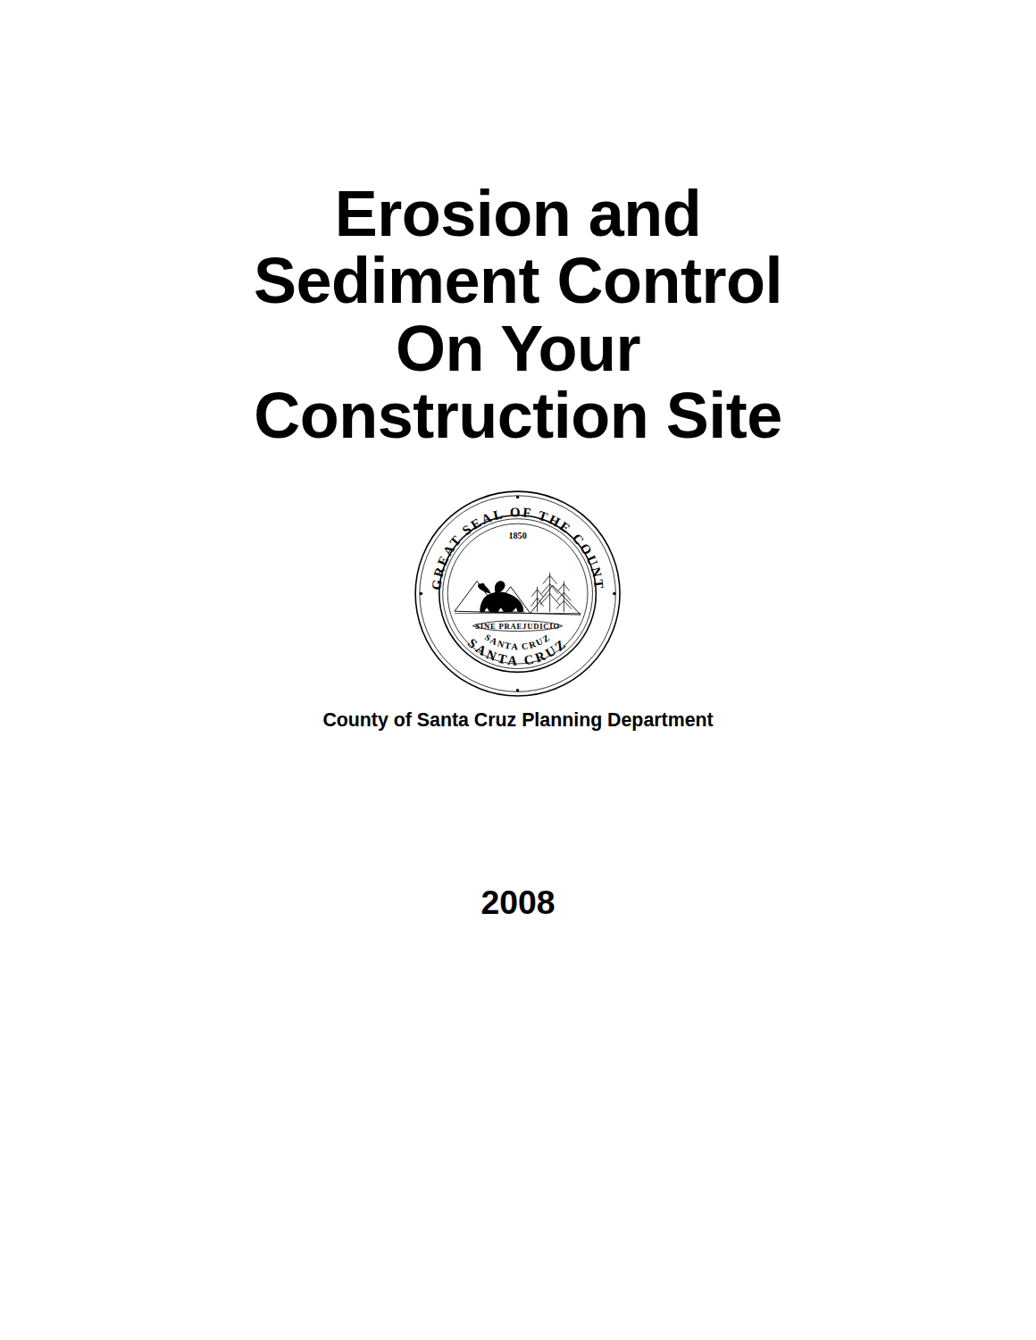Erosion and Sediment Control On Your Construction Site
THE GREAT SEAL OF THE COUNTY OF SANTA CRUZ 1850 SINE PRAEJUDICIO SANTA CRUZ
County of Santa Cruz Planning Department
2008